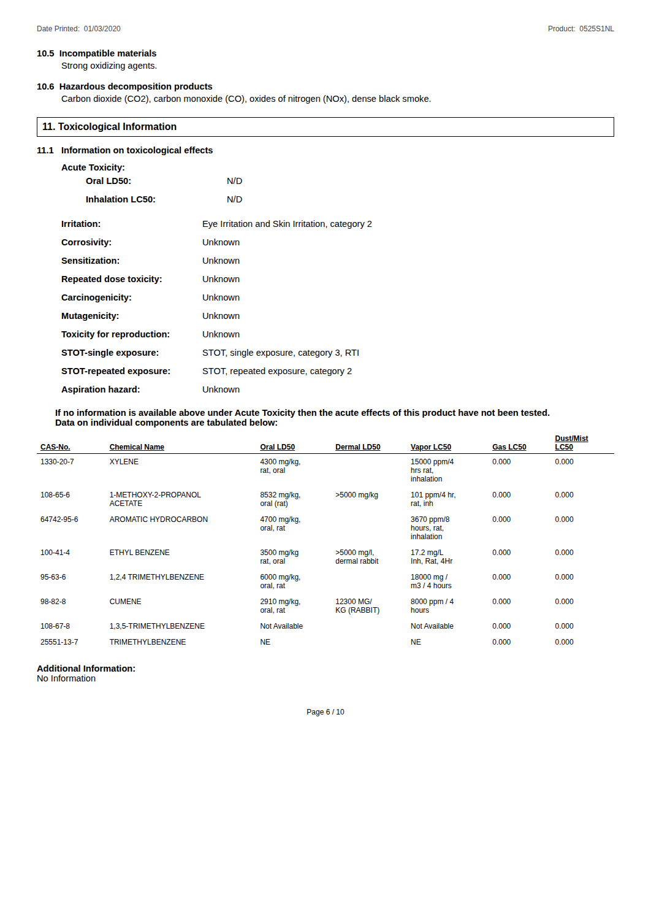Date Printed: 01/03/2020
Product: 0525S1NL
10.5 Incompatible materials
Strong oxidizing agents.
10.6 Hazardous decomposition products
Carbon dioxide (CO2), carbon monoxide (CO), oxides of nitrogen (NOx), dense black smoke.
11. Toxicological Information
11.1 Information on toxicological effects
Acute Toxicity:
Oral LD50:
N/D
Inhalation LC50:
N/D
Irritation:
Eye Irritation and Skin Irritation, category 2
Corrosivity:
Unknown
Sensitization:
Unknown
Repeated dose toxicity:
Unknown
Carcinogenicity:
Unknown
Mutagenicity:
Unknown
Toxicity for reproduction:
Unknown
STOT-single exposure:
STOT, single exposure, category 3, RTI
STOT-repeated exposure:
STOT, repeated exposure, category 2
Aspiration hazard:
Unknown
If no information is available above under Acute Toxicity then the acute effects of this product have not been tested.
Data on individual components are tabulated below:
| CAS-No. | Chemical Name | Oral LD50 | Dermal LD50 | Vapor LC50 | Gas LC50 | Dust/Mist LC50 |
| --- | --- | --- | --- | --- | --- | --- |
| 1330-20-7 | XYLENE | 4300 mg/kg, rat, oral | | 15000 ppm/4 hrs rat, inhalation | 0.000 | 0.000 |
| 108-65-6 | 1-METHOXY-2-PROPANOL ACETATE | 8532 mg/kg, oral (rat) | >5000 mg/kg | 101 ppm/4 hr, rat, inh | 0.000 | 0.000 |
| 64742-95-6 | AROMATIC HYDROCARBON | 4700 mg/kg, oral, rat | | 3670 ppm/8 hours, rat, inhalation | 0.000 | 0.000 |
| 100-41-4 | ETHYL BENZENE | 3500 mg/kg rat, oral | >5000 mg/l, dermal rabbit | 17.2 mg/L Inh, Rat, 4Hr | 0.000 | 0.000 |
| 95-63-6 | 1,2,4 TRIMETHYLBENZENE | 6000 mg/kg, oral, rat | | 18000 mg / m3 / 4 hours | 0.000 | 0.000 |
| 98-82-8 | CUMENE | 2910 mg/kg, oral, rat | 12300 MG/ KG (RABBIT) | 8000 ppm / 4 hours | 0.000 | 0.000 |
| 108-67-8 | 1,3,5-TRIMETHYLBENZENE | Not Available | | Not Available | 0.000 | 0.000 |
| 25551-13-7 | TRIMETHYLBENZENE | NE | | NE | 0.000 | 0.000 |
Additional Information:
No Information
Page 6 / 10